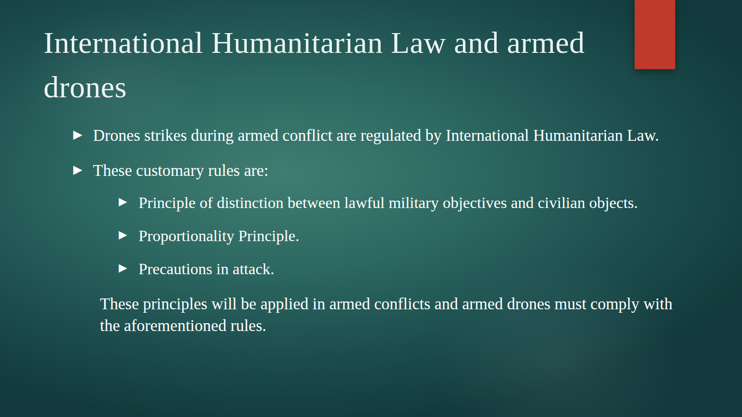International Humanitarian Law and armed drones
Drones strikes during armed conflict are regulated by International Humanitarian Law.
These customary rules are:
Principle of distinction between lawful military objectives and civilian objects.
Proportionality Principle.
Precautions in attack.
These principles will be applied in armed conflicts and armed drones must comply with the aforementioned rules.